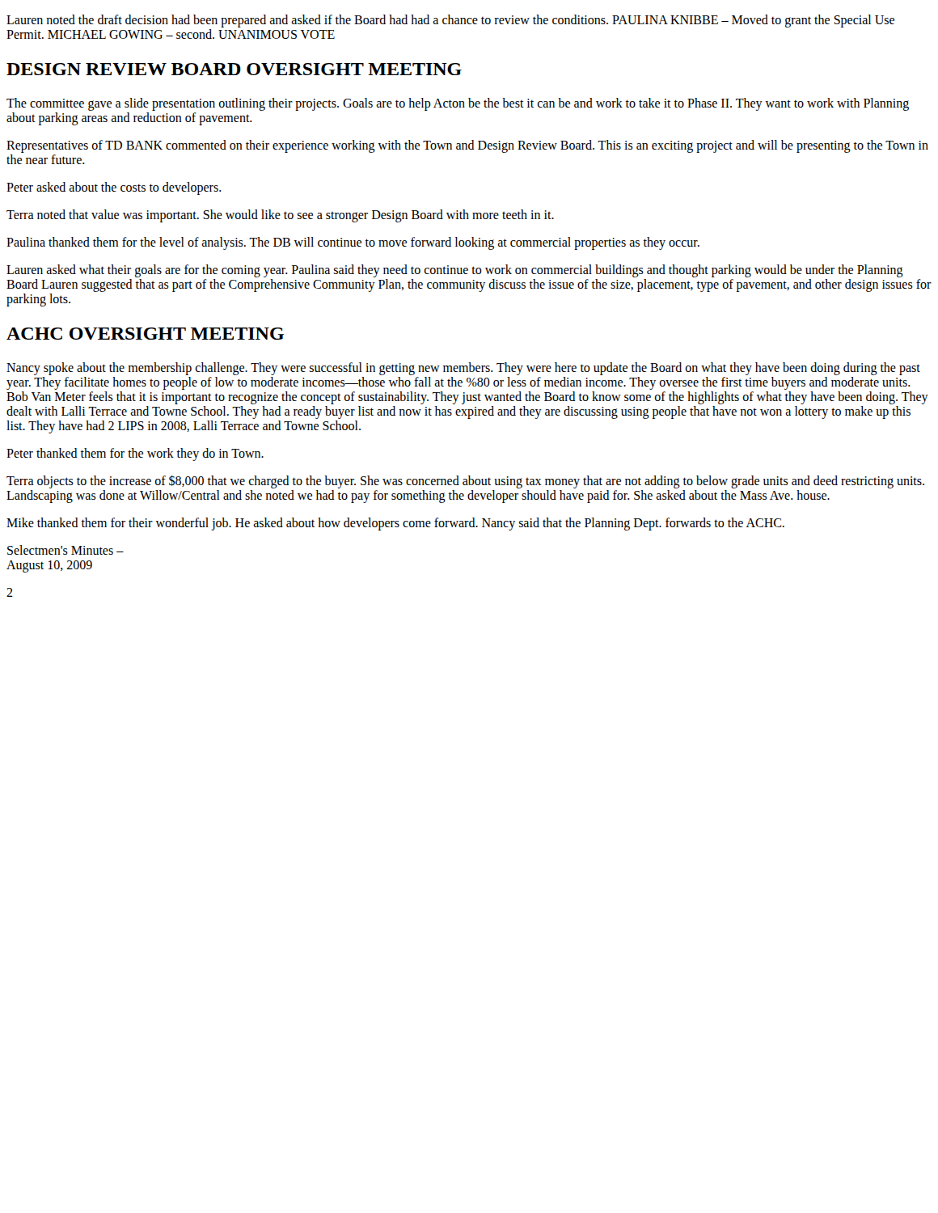Lauren noted the draft decision had been prepared and asked if the Board had had a chance to review the conditions. PAULINA KNIBBE – Moved to grant the Special Use Permit. MICHAEL GOWING – second. UNANIMOUS VOTE
DESIGN REVIEW BOARD OVERSIGHT MEETING
The committee gave a slide presentation outlining their projects. Goals are to help Acton be the best it can be and work to take it to Phase II. They want to work with Planning about parking areas and reduction of pavement.
Representatives of TD BANK commented on their experience working with the Town and Design Review Board. This is an exciting project and will be presenting to the Town in the near future.
Peter asked about the costs to developers.
Terra noted that value was important. She would like to see a stronger Design Board with more teeth in it.
Paulina thanked them for the level of analysis. The DB will continue to move forward looking at commercial properties as they occur.
Lauren asked what their goals are for the coming year. Paulina said they need to continue to work on commercial buildings and thought parking would be under the Planning Board Lauren suggested that as part of the Comprehensive Community Plan, the community discuss the issue of the size, placement, type of pavement, and other design issues for parking lots.
ACHC OVERSIGHT MEETING
Nancy spoke about the membership challenge. They were successful in getting new members. They were here to update the Board on what they have been doing during the past year. They facilitate homes to people of low to moderate incomes—those who fall at the %80 or less of median income. They oversee the first time buyers and moderate units. Bob Van Meter feels that it is important to recognize the concept of sustainability. They just wanted the Board to know some of the highlights of what they have been doing. They dealt with Lalli Terrace and Towne School. They had a ready buyer list and now it has expired and they are discussing using people that have not won a lottery to make up this list. They have had 2 LIPS in 2008, Lalli Terrace and Towne School.
Peter thanked them for the work they do in Town.
Terra objects to the increase of $8,000 that we charged to the buyer. She was concerned about using tax money that are not adding to below grade units and deed restricting units. Landscaping was done at Willow/Central and she noted we had to pay for something the developer should have paid for. She asked about the Mass Ave. house.
Mike thanked them for their wonderful job. He asked about how developers come forward. Nancy said that the Planning Dept. forwards to the ACHC.
Selectmen's Minutes –
August 10, 2009
2